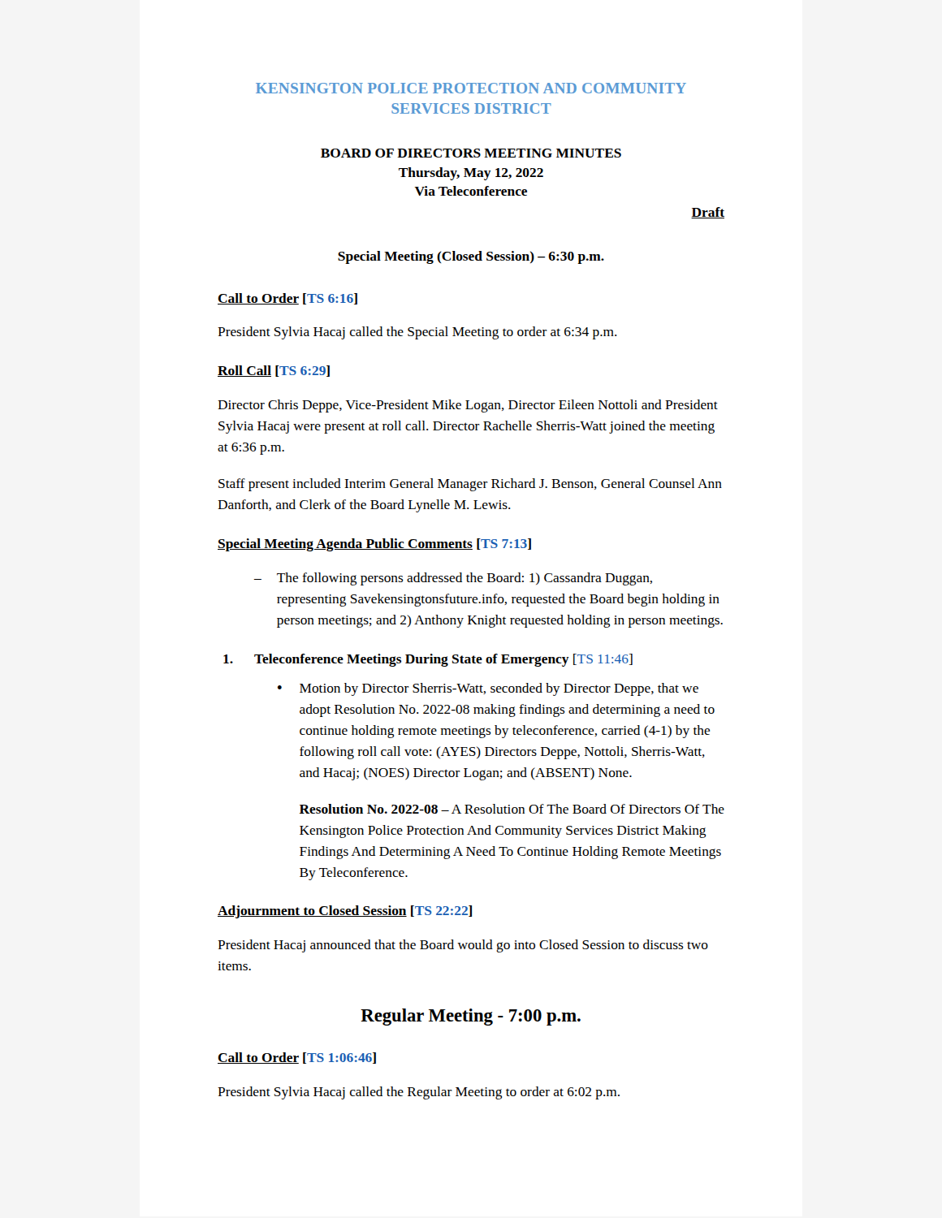KENSINGTON POLICE PROTECTION AND COMMUNITY SERVICES DISTRICT
BOARD OF DIRECTORS MEETING MINUTES Thursday, May 12, 2022 Via Teleconference
Draft
Special Meeting (Closed Session) – 6:30 p.m.
Call to Order [TS 6:16]
President Sylvia Hacaj called the Special Meeting to order at 6:34 p.m.
Roll Call [TS 6:29]
Director Chris Deppe, Vice-President Mike Logan, Director Eileen Nottoli and President Sylvia Hacaj were present at roll call. Director Rachelle Sherris-Watt joined the meeting at 6:36 p.m.
Staff present included Interim General Manager Richard J. Benson, General Counsel Ann Danforth, and Clerk of the Board Lynelle M. Lewis.
Special Meeting Agenda Public Comments [TS 7:13]
The following persons addressed the Board: 1) Cassandra Duggan, representing Savekensingtonsfuture.info, requested the Board begin holding in person meetings; and 2) Anthony Knight requested holding in person meetings.
Teleconference Meetings During State of Emergency [TS 11:46]
Motion by Director Sherris-Watt, seconded by Director Deppe, that we adopt Resolution No. 2022-08 making findings and determining a need to continue holding remote meetings by teleconference, carried (4-1) by the following roll call vote: (AYES) Directors Deppe, Nottoli, Sherris-Watt, and Hacaj; (NOES) Director Logan; and (ABSENT) None.
Resolution No. 2022-08 – A Resolution Of The Board Of Directors Of The Kensington Police Protection And Community Services District Making Findings And Determining A Need To Continue Holding Remote Meetings By Teleconference.
Adjournment to Closed Session [TS 22:22]
President Hacaj announced that the Board would go into Closed Session to discuss two items.
Regular Meeting - 7:00 p.m.
Call to Order [TS 1:06:46]
President Sylvia Hacaj called the Regular Meeting to order at 6:02 p.m.